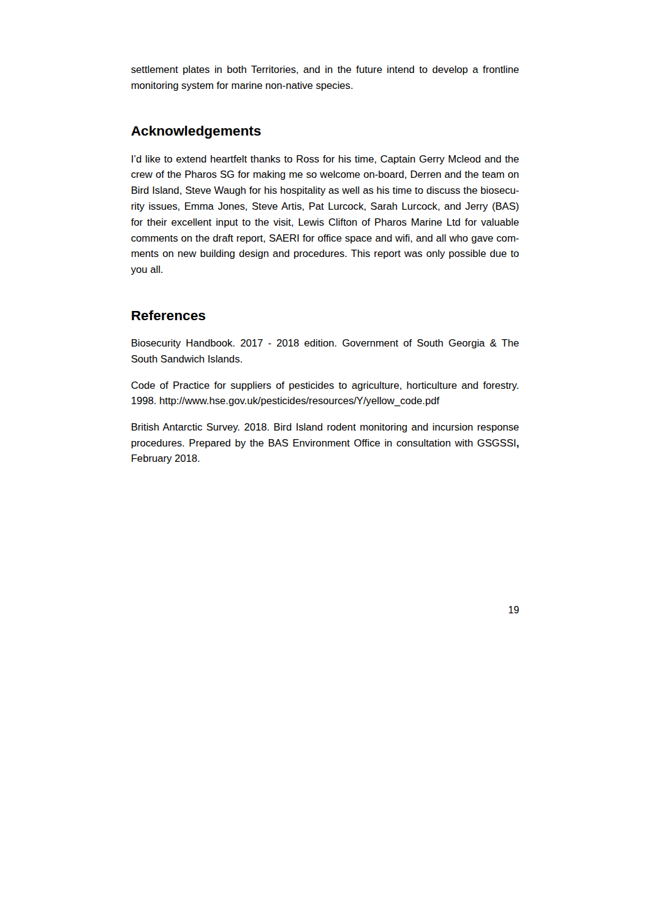settlement plates in both Territories, and in the future intend to develop a frontline monitoring system for marine non-native species.
Acknowledgements
I’d like to extend heartfelt thanks to Ross for his time, Captain Gerry Mcleod and the crew of the Pharos SG for making me so welcome on-board, Derren and the team on Bird Island, Steve Waugh for his hospitality as well as his time to discuss the biosecurity issues, Emma Jones, Steve Artis, Pat Lurcock, Sarah Lurcock, and Jerry (BAS) for their excellent input to the visit, Lewis Clifton of Pharos Marine Ltd for valuable comments on the draft report, SAERI for office space and wifi, and all who gave comments on new building design and procedures. This report was only possible due to you all.
References
Biosecurity Handbook. 2017 - 2018 edition. Government of South Georgia & The South Sandwich Islands.
Code of Practice for suppliers of pesticides to agriculture, horticulture and forestry. 1998. http://www.hse.gov.uk/pesticides/resources/Y/yellow_code.pdf
British Antarctic Survey. 2018. Bird Island rodent monitoring and incursion response procedures. Prepared by the BAS Environment Office in consultation with GSGSSI, February 2018.
19